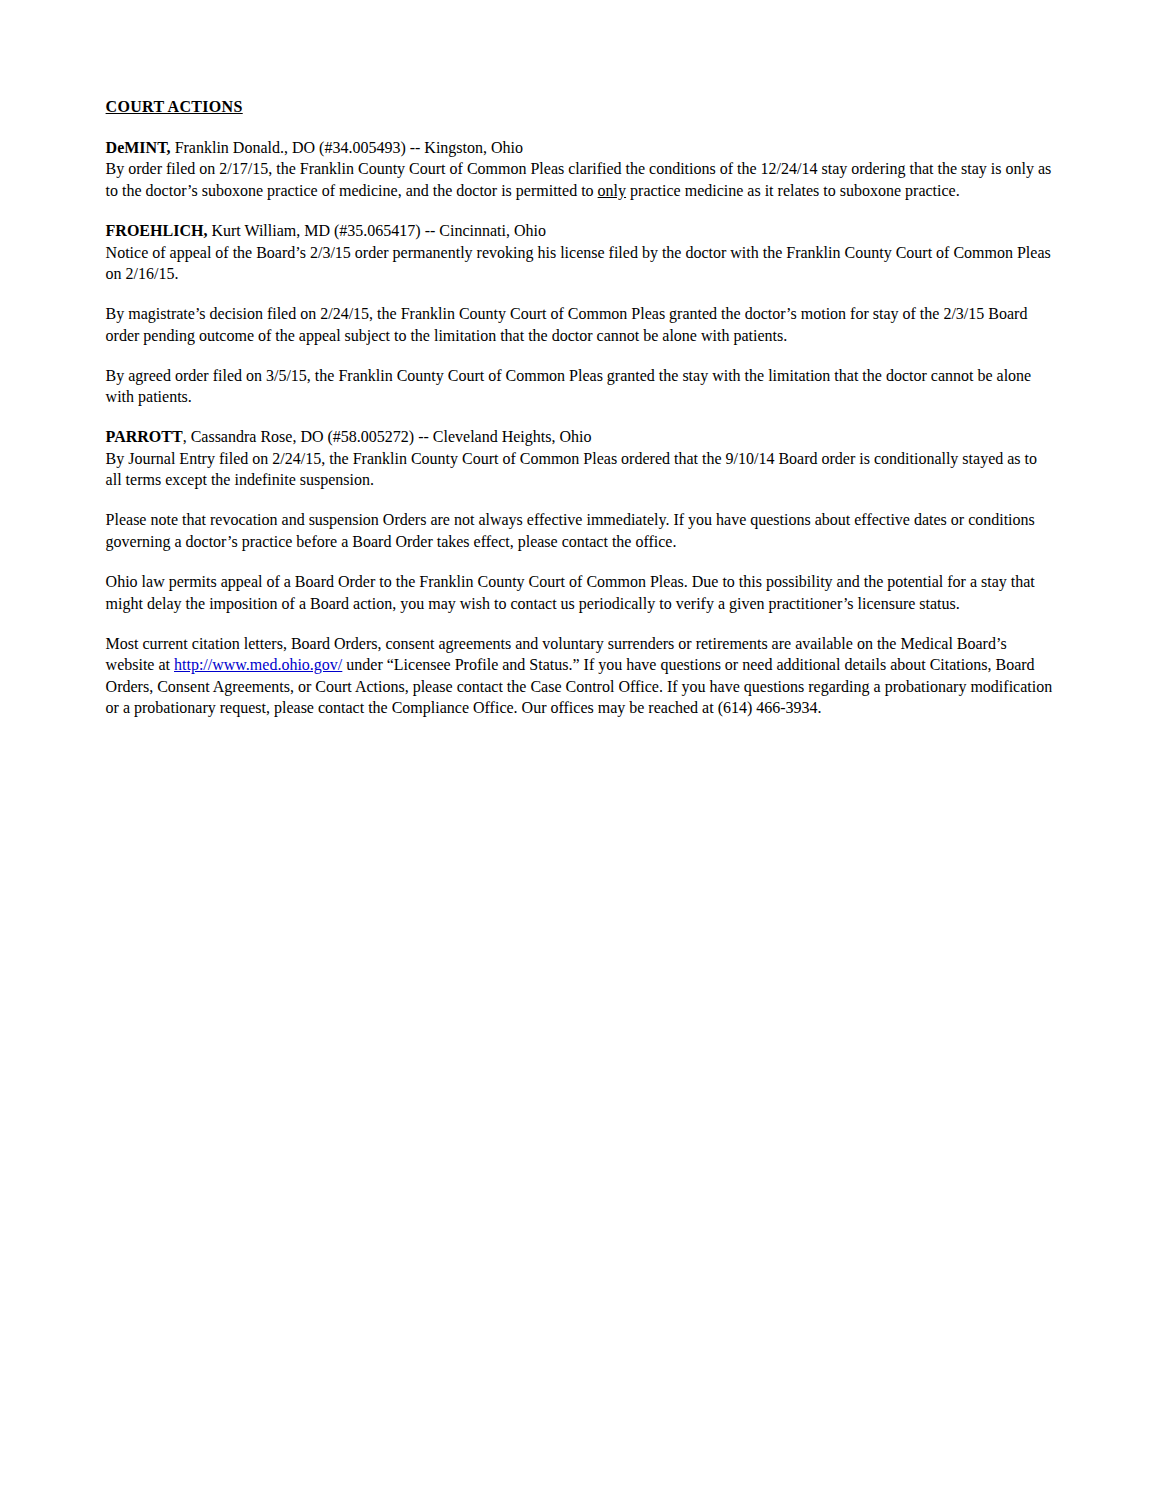COURT ACTIONS
DeMINT, Franklin Donald., DO (#34.005493) -- Kingston, Ohio
By order filed on 2/17/15, the Franklin County Court of Common Pleas clarified the conditions of the 12/24/14 stay ordering that the stay is only as to the doctor’s suboxone practice of medicine, and the doctor is permitted to only practice medicine as it relates to suboxone practice.
FROEHLICH, Kurt William, MD (#35.065417) -- Cincinnati, Ohio
Notice of appeal of the Board’s 2/3/15 order permanently revoking his license filed by the doctor with the Franklin County Court of Common Pleas on 2/16/15.
By magistrate’s decision filed on 2/24/15, the Franklin County Court of Common Pleas granted the doctor’s motion for stay of the 2/3/15 Board order pending outcome of the appeal subject to the limitation that the doctor cannot be alone with patients.
By agreed order filed on 3/5/15, the Franklin County Court of Common Pleas granted the stay with the limitation that the doctor cannot be alone with patients.
PARROTT, Cassandra Rose, DO (#58.005272) -- Cleveland Heights, Ohio
By Journal Entry filed on 2/24/15, the Franklin County Court of Common Pleas ordered that the 9/10/14 Board order is conditionally stayed as to all terms except the indefinite suspension.
Please note that revocation and suspension Orders are not always effective immediately. If you have questions about effective dates or conditions governing a doctor’s practice before a Board Order takes effect, please contact the office.
Ohio law permits appeal of a Board Order to the Franklin County Court of Common Pleas. Due to this possibility and the potential for a stay that might delay the imposition of a Board action, you may wish to contact us periodically to verify a given practitioner’s licensure status.
Most current citation letters, Board Orders, consent agreements and voluntary surrenders or retirements are available on the Medical Board’s website at http://www.med.ohio.gov/ under “Licensee Profile and Status.” If you have questions or need additional details about Citations, Board Orders, Consent Agreements, or Court Actions, please contact the Case Control Office. If you have questions regarding a probationary modification or a probationary request, please contact the Compliance Office. Our offices may be reached at (614) 466-3934.